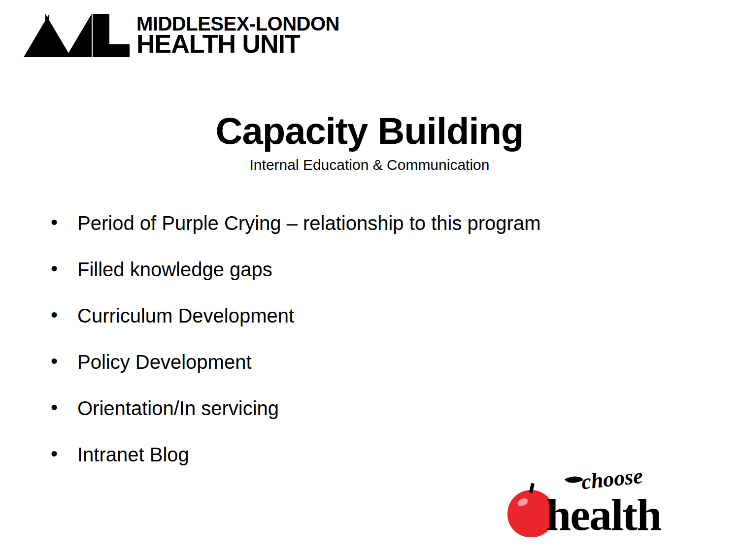MIDDLESEX-LONDON
HEALTH UNIT
Capacity Building
Internal Education & Communication
Period of Purple Crying – relationship to this program
Filled knowledge gaps
Curriculum Development
Policy Development
Orientation/In servicing
Intranet Blog
choose health